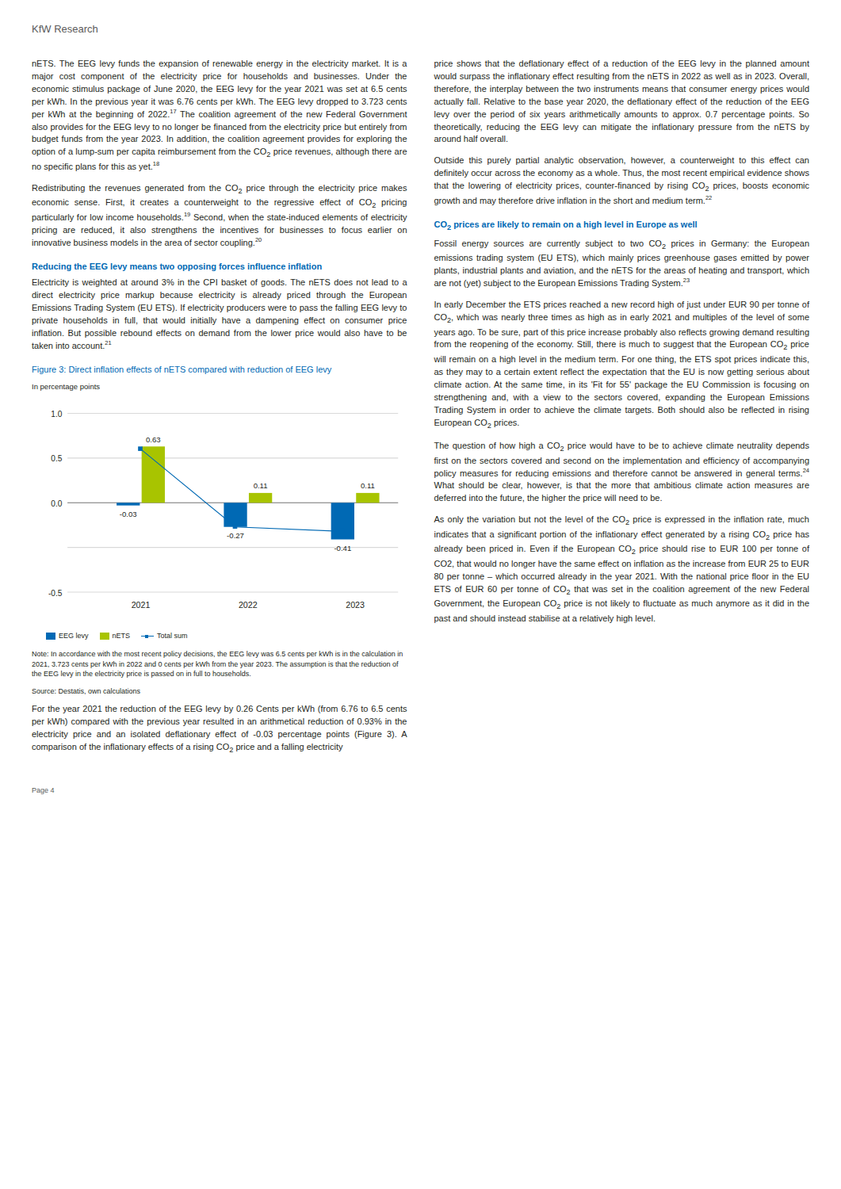KfW Research
nETS. The EEG levy funds the expansion of renewable energy in the electricity market. It is a major cost component of the electricity price for households and businesses. Under the economic stimulus package of June 2020, the EEG levy for the year 2021 was set at 6.5 cents per kWh. In the previous year it was 6.76 cents per kWh. The EEG levy dropped to 3.723 cents per kWh at the beginning of 2022.17 The coalition agreement of the new Federal Government also provides for the EEG levy to no longer be financed from the electricity price but entirely from budget funds from the year 2023. In addition, the coalition agreement provides for exploring the option of a lump-sum per capita reimbursement from the CO2 price revenues, although there are no specific plans for this as yet.18
Redistributing the revenues generated from the CO2 price through the electricity price makes economic sense. First, it creates a counterweight to the regressive effect of CO2 pricing particularly for low income households.19 Second, when the state-induced elements of electricity pricing are reduced, it also strengthens the incentives for businesses to focus earlier on innovative business models in the area of sector coupling.20
Reducing the EEG levy means two opposing forces influence inflation
Electricity is weighted at around 3% in the CPI basket of goods. The nETS does not lead to a direct electricity price markup because electricity is already priced through the European Emissions Trading System (EU ETS). If electricity producers were to pass the falling EEG levy to private households in full, that would initially have a dampening effect on consumer price inflation. But possible rebound effects on demand from the lower price would also have to be taken into account.21
Figure 3: Direct inflation effects of nETS compared with reduction of EEG levy
In percentage points
1.0 0.5 0.0 -0.5 -0.03 0.63 -0.27 0.11 -0.41 0.11 2021 2022 2023
EEG levy nETS Total sum
Note: In accordance with the most recent policy decisions, the EEG levy was 6.5 cents per kWh is in the calculation in 2021, 3.723 cents per kWh in 2022 and 0 cents per kWh from the year 2023. The assumption is that the reduction of the EEG levy in the electricity price is passed on in full to households.
Source: Destatis, own calculations
For the year 2021 the reduction of the EEG levy by 0.26 Cents per kWh (from 6.76 to 6.5 cents per kWh) compared with the previous year resulted in an arithmetical reduction of 0.93% in the electricity price and an isolated deflationary effect of -0.03 percentage points (Figure 3). A comparison of the inflationary effects of a rising CO2 price and a falling electricity
price shows that the deflationary effect of a reduction of the EEG levy in the planned amount would surpass the inflationary effect resulting from the nETS in 2022 as well as in 2023. Overall, therefore, the interplay between the two instruments means that consumer energy prices would actually fall. Relative to the base year 2020, the deflationary effect of the reduction of the EEG levy over the period of six years arithmetically amounts to approx. 0.7 percentage points. So theoretically, reducing the EEG levy can mitigate the inflationary pressure from the nETS by around half overall.
Outside this purely partial analytic observation, however, a counterweight to this effect can definitely occur across the economy as a whole. Thus, the most recent empirical evidence shows that the lowering of electricity prices, counter-financed by rising CO2 prices, boosts economic growth and may therefore drive inflation in the short and medium term.22
CO2 prices are likely to remain on a high level in Europe as well
Fossil energy sources are currently subject to two CO2 prices in Germany: the European emissions trading system (EU ETS), which mainly prices greenhouse gases emitted by power plants, industrial plants and aviation, and the nETS for the areas of heating and transport, which are not (yet) subject to the European Emissions Trading System.23
In early December the ETS prices reached a new record high of just under EUR 90 per tonne of CO2, which was nearly three times as high as in early 2021 and multiples of the level of some years ago. To be sure, part of this price increase probably also reflects growing demand resulting from the reopening of the economy. Still, there is much to suggest that the European CO2 price will remain on a high level in the medium term. For one thing, the ETS spot prices indicate this, as they may to a certain extent reflect the expectation that the EU is now getting serious about climate action. At the same time, in its 'Fit for 55' package the EU Commission is focusing on strengthening and, with a view to the sectors covered, expanding the European Emissions Trading System in order to achieve the climate targets. Both should also be reflected in rising European CO2 prices.
The question of how high a CO2 price would have to be to achieve climate neutrality depends first on the sectors covered and second on the implementation and efficiency of accompanying policy measures for reducing emissions and therefore cannot be answered in general terms.24 What should be clear, however, is that the more that ambitious climate action measures are deferred into the future, the higher the price will need to be.
As only the variation but not the level of the CO2 price is expressed in the inflation rate, much indicates that a significant portion of the inflationary effect generated by a rising CO2 price has already been priced in. Even if the European CO2 price should rise to EUR 100 per tonne of CO2, that would no longer have the same effect on inflation as the increase from EUR 25 to EUR 80 per tonne – which occurred already in the year 2021. With the national price floor in the EU ETS of EUR 60 per tonne of CO2 that was set in the coalition agreement of the new Federal Government, the European CO2 price is not likely to fluctuate as much anymore as it did in the past and should instead stabilise at a relatively high level.
Page 4